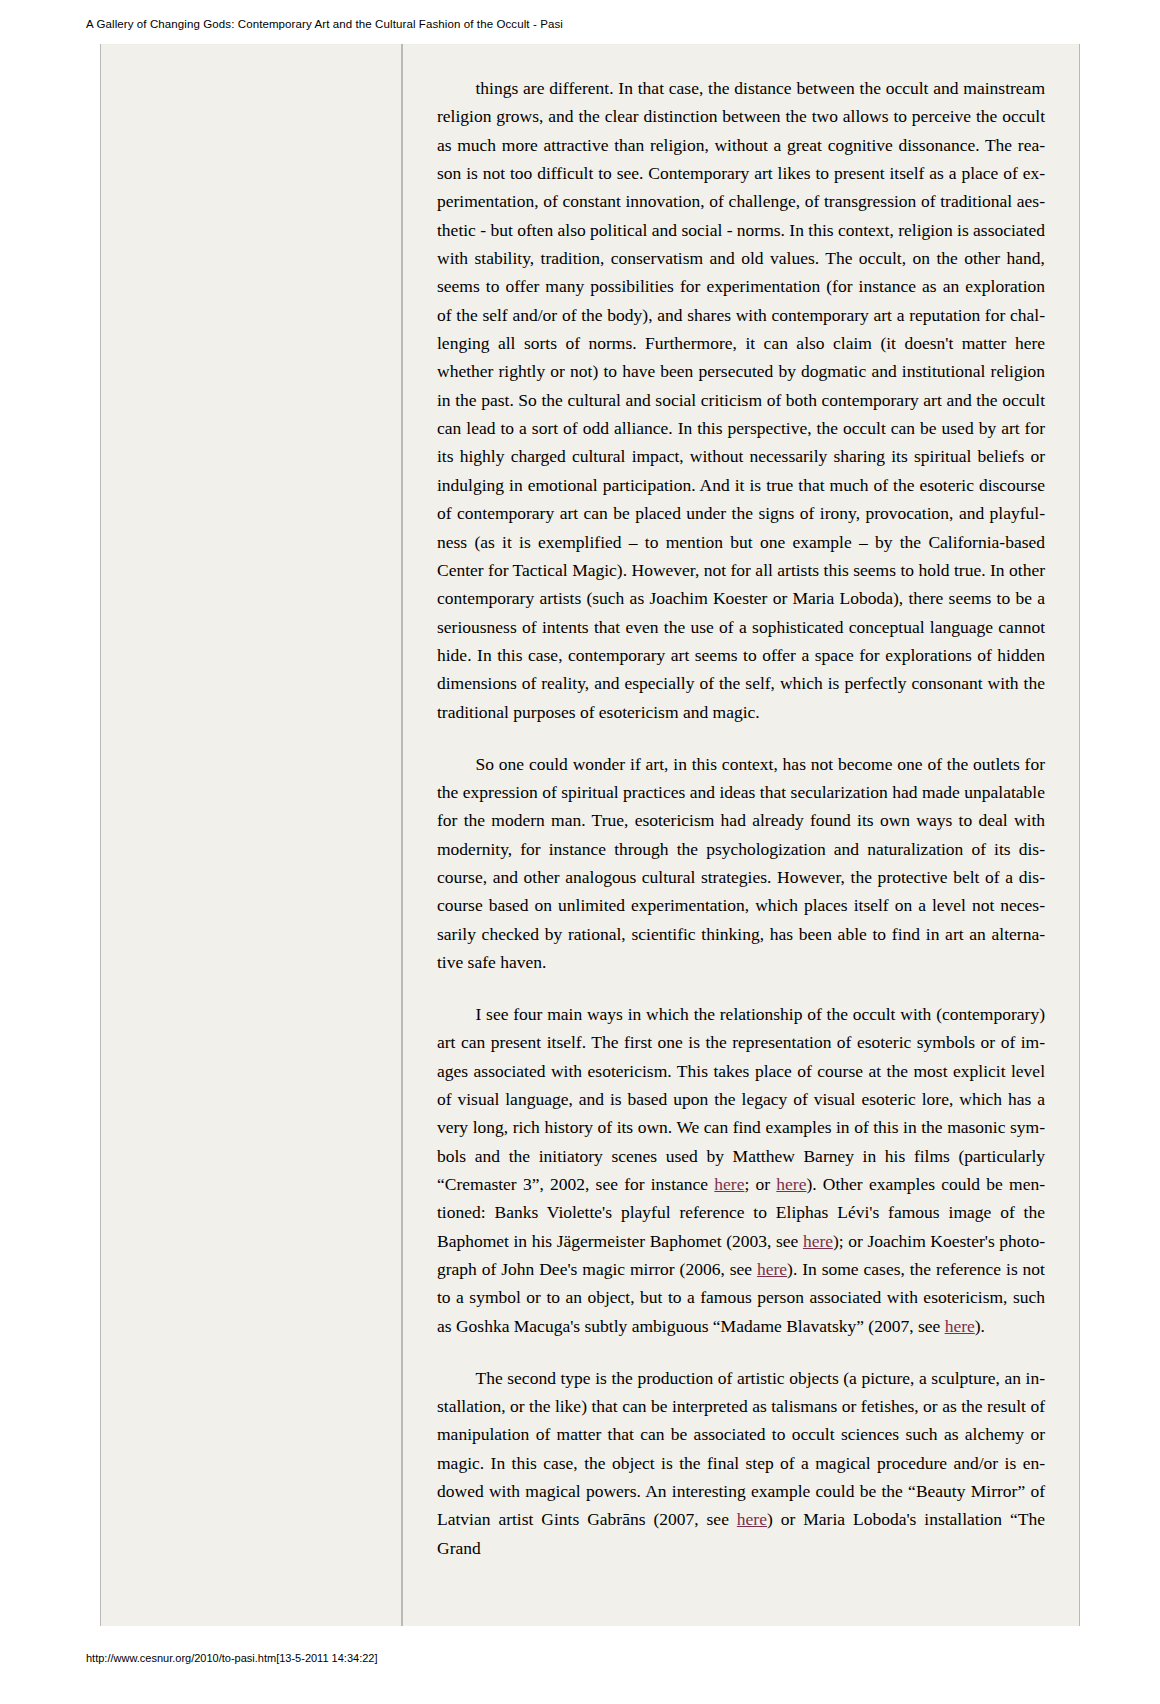A Gallery of Changing Gods: Contemporary Art and the Cultural Fashion of the Occult - Pasi
things are different. In that case, the distance between the occult and mainstream religion grows, and the clear distinction between the two allows to perceive the occult as much more attractive than religion, without a great cognitive dissonance. The reason is not too difficult to see. Contemporary art likes to present itself as a place of experimentation, of constant innovation, of challenge, of transgression of traditional aesthetic - but often also political and social - norms. In this context, religion is associated with stability, tradition, conservatism and old values. The occult, on the other hand, seems to offer many possibilities for experimentation (for instance as an exploration of the self and/or of the body), and shares with contemporary art a reputation for challenging all sorts of norms. Furthermore, it can also claim (it doesn't matter here whether rightly or not) to have been persecuted by dogmatic and institutional religion in the past. So the cultural and social criticism of both contemporary art and the occult can lead to a sort of odd alliance. In this perspective, the occult can be used by art for its highly charged cultural impact, without necessarily sharing its spiritual beliefs or indulging in emotional participation. And it is true that much of the esoteric discourse of contemporary art can be placed under the signs of irony, provocation, and playfulness (as it is exemplified – to mention but one example – by the California-based Center for Tactical Magic). However, not for all artists this seems to hold true. In other contemporary artists (such as Joachim Koester or Maria Loboda), there seems to be a seriousness of intents that even the use of a sophisticated conceptual language cannot hide. In this case, contemporary art seems to offer a space for explorations of hidden dimensions of reality, and especially of the self, which is perfectly consonant with the traditional purposes of esotericism and magic.
So one could wonder if art, in this context, has not become one of the outlets for the expression of spiritual practices and ideas that secularization had made unpalatable for the modern man. True, esotericism had already found its own ways to deal with modernity, for instance through the psychologization and naturalization of its discourse, and other analogous cultural strategies. However, the protective belt of a discourse based on unlimited experimentation, which places itself on a level not necessarily checked by rational, scientific thinking, has been able to find in art an alternative safe haven.
I see four main ways in which the relationship of the occult with (contemporary) art can present itself. The first one is the representation of esoteric symbols or of images associated with esotericism. This takes place of course at the most explicit level of visual language, and is based upon the legacy of visual esoteric lore, which has a very long, rich history of its own. We can find examples in of this in the masonic symbols and the initiatory scenes used by Matthew Barney in his films (particularly “Cremaster 3”, 2002, see for instance here; or here). Other examples could be mentioned: Banks Violette's playful reference to Eliphas Lévi's famous image of the Baphomet in his Jägermeister Baphomet (2003, see here); or Joachim Koester's photograph of John Dee's magic mirror (2006, see here). In some cases, the reference is not to a symbol or to an object, but to a famous person associated with esotericism, such as Goshka Macuga's subtly ambiguous “Madame Blavatsky” (2007, see here).
The second type is the production of artistic objects (a picture, a sculpture, an installation, or the like) that can be interpreted as talismans or fetishes, or as the result of manipulation of matter that can be associated to occult sciences such as alchemy or magic. In this case, the object is the final step of a magical procedure and/or is endowed with magical powers. An interesting example could be the “Beauty Mirror” of Latvian artist Gints Gabrāns (2007, see here) or Maria Loboda's installation “The Grand
http://www.cesnur.org/2010/to-pasi.htm[13-5-2011 14:34:22]